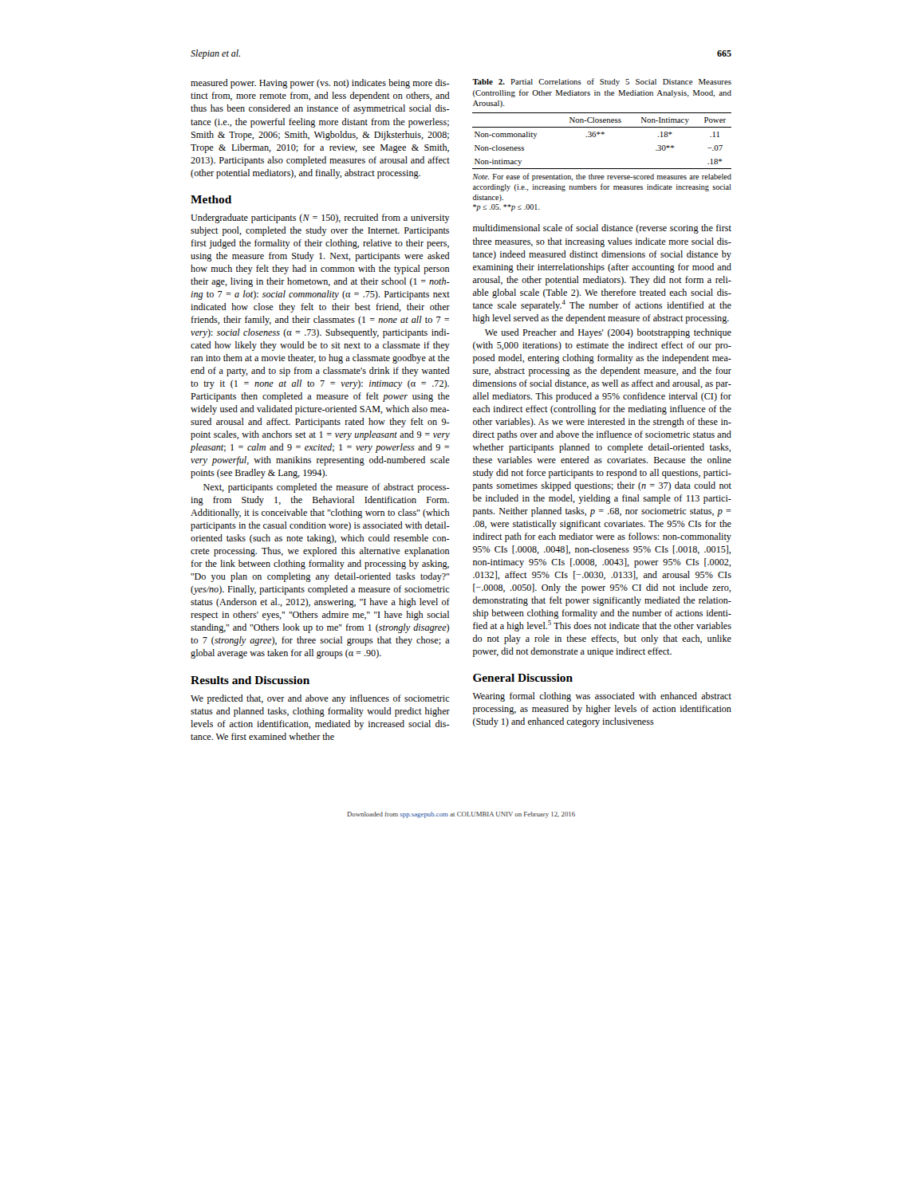Slepian et al. 665
measured power. Having power (vs. not) indicates being more distinct from, more remote from, and less dependent on others, and thus has been considered an instance of asymmetrical social distance (i.e., the powerful feeling more distant from the powerless; Smith & Trope, 2006; Smith, Wigboldus, & Dijksterhuis, 2008; Trope & Liberman, 2010; for a review, see Magee & Smith, 2013). Participants also completed measures of arousal and affect (other potential mediators), and finally, abstract processing.
Method
Undergraduate participants (N = 150), recruited from a university subject pool, completed the study over the Internet. Participants first judged the formality of their clothing, relative to their peers, using the measure from Study 1. Next, participants were asked how much they felt they had in common with the typical person their age, living in their hometown, and at their school (1 = nothing to 7 = a lot): social commonality (α = .75). Participants next indicated how close they felt to their best friend, their other friends, their family, and their classmates (1 = none at all to 7 = very): social closeness (α = .73). Subsequently, participants indicated how likely they would be to sit next to a classmate if they ran into them at a movie theater, to hug a classmate goodbye at the end of a party, and to sip from a classmate's drink if they wanted to try it (1 = none at all to 7 = very): intimacy (α = .72). Participants then completed a measure of felt power using the widely used and validated picture-oriented SAM, which also measured arousal and affect. Participants rated how they felt on 9-point scales, with anchors set at 1 = very unpleasant and 9 = very pleasant; 1 = calm and 9 = excited; 1 = very powerless and 9 = very powerful, with manikins representing odd-numbered scale points (see Bradley & Lang, 1994).
Next, participants completed the measure of abstract processing from Study 1, the Behavioral Identification Form. Additionally, it is conceivable that ''clothing worn to class'' (which participants in the casual condition wore) is associated with detail-oriented tasks (such as note taking), which could resemble concrete processing. Thus, we explored this alternative explanation for the link between clothing formality and processing by asking, ''Do you plan on completing any detail-oriented tasks today?'' (yes/no). Finally, participants completed a measure of sociometric status (Anderson et al., 2012), answering, ''I have a high level of respect in others' eyes,'' ''Others admire me,'' ''I have high social standing,'' and ''Others look up to me'' from 1 (strongly disagree) to 7 (strongly agree), for three social groups that they chose; a global average was taken for all groups (α = .90).
Results and Discussion
We predicted that, over and above any influences of sociometric status and planned tasks, clothing formality would predict higher levels of action identification, mediated by increased social distance. We first examined whether the
Table 2. Partial Correlations of Study 5 Social Distance Measures (Controlling for Other Mediators in the Mediation Analysis, Mood, and Arousal).
| | Non-Closeness | Non-Intimacy | Power |
| --- | --- | --- | --- |
| Non-commonality | .36** | .18* | .11 |
| Non-closeness | | .30** | −.07 |
| Non-intimacy | | | .18* |
Note. For ease of presentation, the three reverse-scored measures are relabeled accordingly (i.e., increasing numbers for measures indicate increasing social distance).
*p ≤ .05. **p ≤ .001.
multidimensional scale of social distance (reverse scoring the first three measures, so that increasing values indicate more social distance) indeed measured distinct dimensions of social distance by examining their interrelationships (after accounting for mood and arousal, the other potential mediators). They did not form a reliable global scale (Table 2). We therefore treated each social distance scale separately.4 The number of actions identified at the high level served as the dependent measure of abstract processing.
We used Preacher and Hayes' (2004) bootstrapping technique (with 5,000 iterations) to estimate the indirect effect of our proposed model, entering clothing formality as the independent measure, abstract processing as the dependent measure, and the four dimensions of social distance, as well as affect and arousal, as parallel mediators. This produced a 95% confidence interval (CI) for each indirect effect (controlling for the mediating influence of the other variables). As we were interested in the strength of these indirect paths over and above the influence of sociometric status and whether participants planned to complete detail-oriented tasks, these variables were entered as covariates. Because the online study did not force participants to respond to all questions, participants sometimes skipped questions; their (n = 37) data could not be included in the model, yielding a final sample of 113 participants. Neither planned tasks, p = .68, nor sociometric status, p = .08, were statistically significant covariates. The 95% CIs for the indirect path for each mediator were as follows: non-commonality 95% CIs [.0008, .0048], non-closeness 95% CIs [.0018, .0015], non-intimacy 95% CIs [.0008, .0043], power 95% CIs [.0002, .0132], affect 95% CIs [−.0030, .0133], and arousal 95% CIs [−.0008, .0050]. Only the power 95% CI did not include zero, demonstrating that felt power significantly mediated the relationship between clothing formality and the number of actions identified at a high level.5 This does not indicate that the other variables do not play a role in these effects, but only that each, unlike power, did not demonstrate a unique indirect effect.
General Discussion
Wearing formal clothing was associated with enhanced abstract processing, as measured by higher levels of action identification (Study 1) and enhanced category inclusiveness
Downloaded from spp.sagepub.com at COLUMBIA UNIV on February 12, 2016